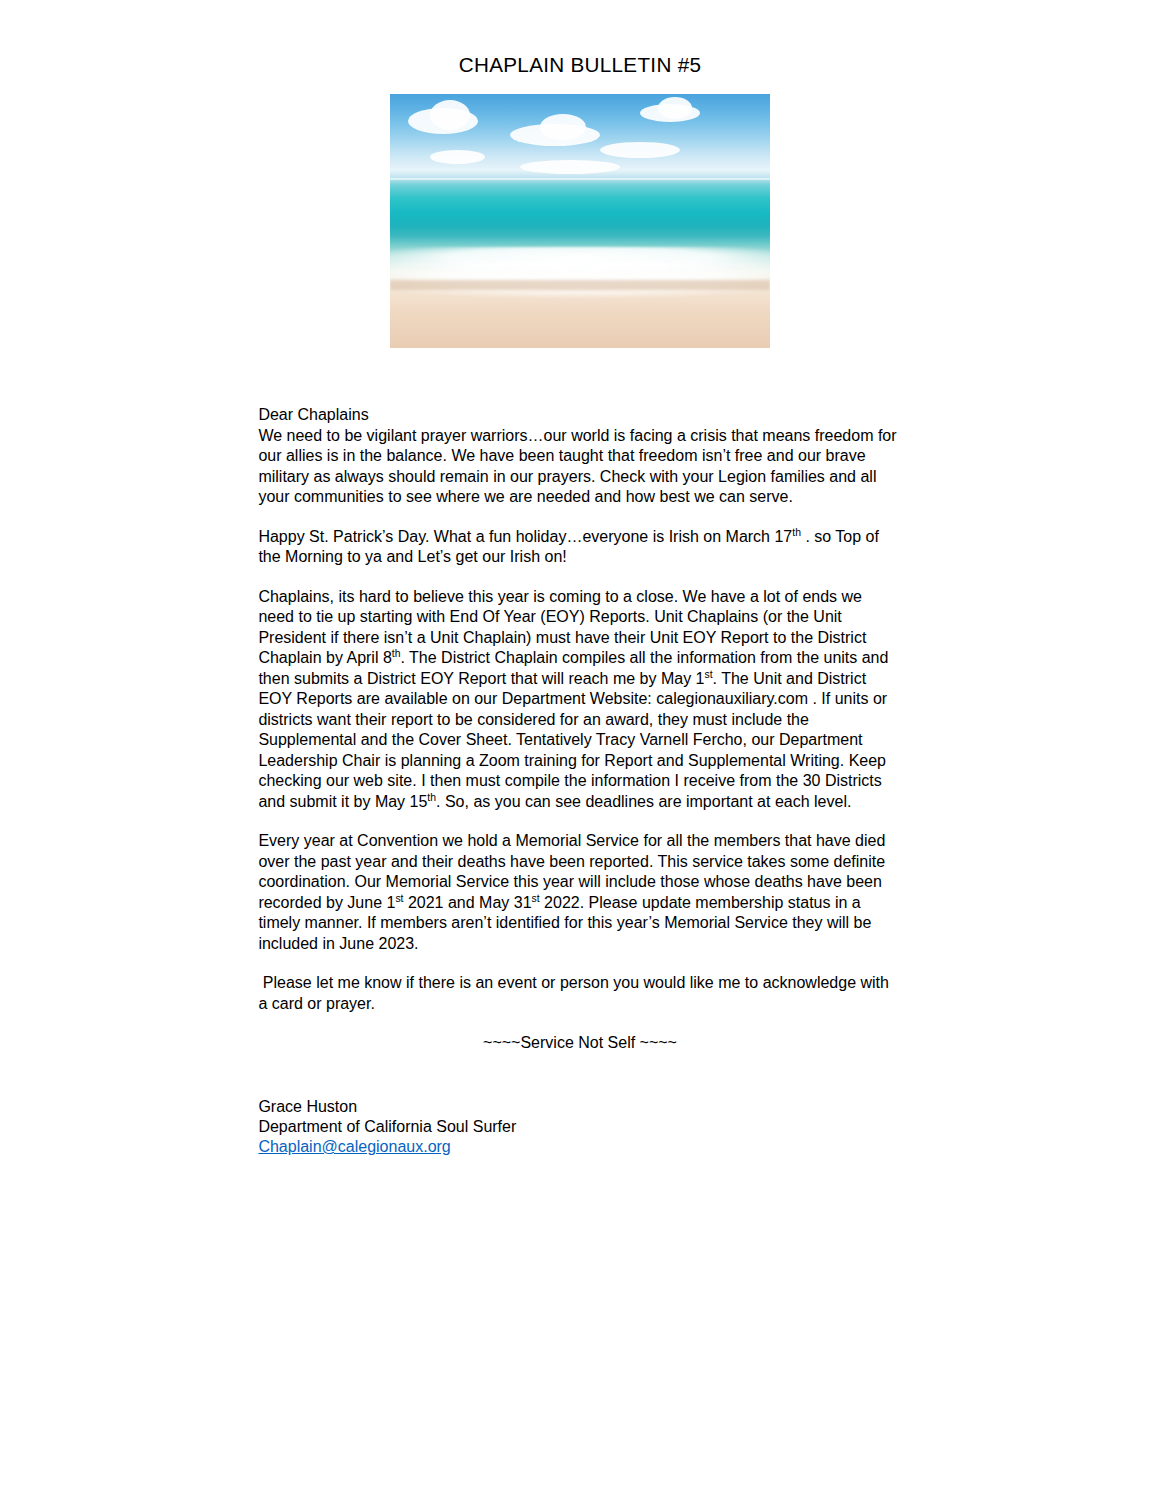CHAPLAIN BULLETIN #5
Dear Chaplains
We need to be vigilant prayer warriors…our world is facing a crisis that means freedom for our allies is in the balance. We have been taught that freedom isn’t free and our brave military as always should remain in our prayers. Check with your Legion families and all your communities to see where we are needed and how best we can serve.
Happy St. Patrick’s Day. What a fun holiday…everyone is Irish on March 17th . so Top of the Morning to ya and Let’s get our Irish on!
Chaplains, its hard to believe this year is coming to a close. We have a lot of ends we need to tie up starting with End Of Year (EOY) Reports. Unit Chaplains (or the Unit President if there isn’t a Unit Chaplain) must have their Unit EOY Report to the District Chaplain by April 8th. The District Chaplain compiles all the information from the units and then submits a District EOY Report that will reach me by May 1st. The Unit and District EOY Reports are available on our Department Website: calegionauxiliary.com . If units or districts want their report to be considered for an award, they must include the Supplemental and the Cover Sheet. Tentatively Tracy Varnell Fercho, our Department Leadership Chair is planning a Zoom training for Report and Supplemental Writing. Keep checking our web site. I then must compile the information I receive from the 30 Districts and submit it by May 15th. So, as you can see deadlines are important at each level.
Every year at Convention we hold a Memorial Service for all the members that have died over the past year and their deaths have been reported. This service takes some definite coordination. Our Memorial Service this year will include those whose deaths have been recorded by June 1st 2021 and May 31st 2022. Please update membership status in a timely manner. If members aren’t identified for this year’s Memorial Service they will be included in June 2023.
Please let me know if there is an event or person you would like me to acknowledge with a card or prayer.
~~~~Service Not Self ~~~~
Grace Huston
Department of California Soul Surfer
Chaplain@calegionaux.org